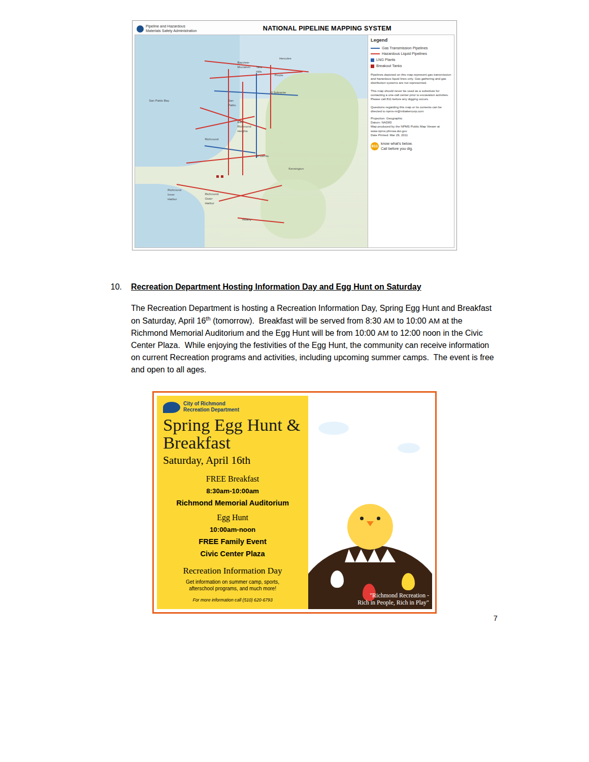Pipeline and Hazardous
Materials Safety Administration
NATIONAL PIPELINE MAPPING SYSTEM
San Pablo Bay Hercules Tara
Hills Bayview-
Montalvin Pinole El Sobrante San
Pablo East
Richmond
Heights Richmond El Cerrito Kensington Albany Richmond
Inner
Harbor Richmond
Outer
Harbor
Legend
Gas Transmission Pipelines
Hazardous Liquid Pipelines
LNG Plants
Breakout Tanks
Pipelines depicted on this map represent gas transmission and hazardous liquid lines only. Gas gathering and gas distribution systems are not represented.
This map should never be used as a substitute for contacting a one-call center prior to excavation activities. Please call 811 before any digging occurs.
Questions regarding this map or its contents can be directed to npms-nr@mbakercorp.com
Projection: Geographic
Datum: NAD83
Map produced by the NPMS Public Map Viewer at www.npms.phmsa.dot.gov
Date Printed: Mar 29, 2011
811 know what's below.
Call before you dig.
10.
Recreation Department Hosting Information Day and Egg Hunt on Saturday
The Recreation Department is hosting a Recreation Information Day, Spring Egg Hunt and Breakfast on Saturday, April 16th (tomorrow). Breakfast will be served from 8:30 AM to 10:00 AM at the Richmond Memorial Auditorium and the Egg Hunt will be from 10:00 AM to 12:00 noon in the Civic Center Plaza. While enjoying the festivities of the Egg Hunt, the community can receive information on current Recreation programs and activities, including upcoming summer camps. The event is free and open to all ages.
City of Richmond
Recreation Department
Spring Egg Hunt & Breakfast
Saturday, April 16th
FREE Breakfast
8:30am-10:00am
Richmond Memorial Auditorium
Egg Hunt
10:00am-noon
FREE Family Event
Civic Center Plaza
Recreation Information Day
Get information on summer camp, sports,
afterschool programs, and much more!
For more information call (510) 620-6793
"Richmond Recreation -
Rich in People, Rich in Play"
7